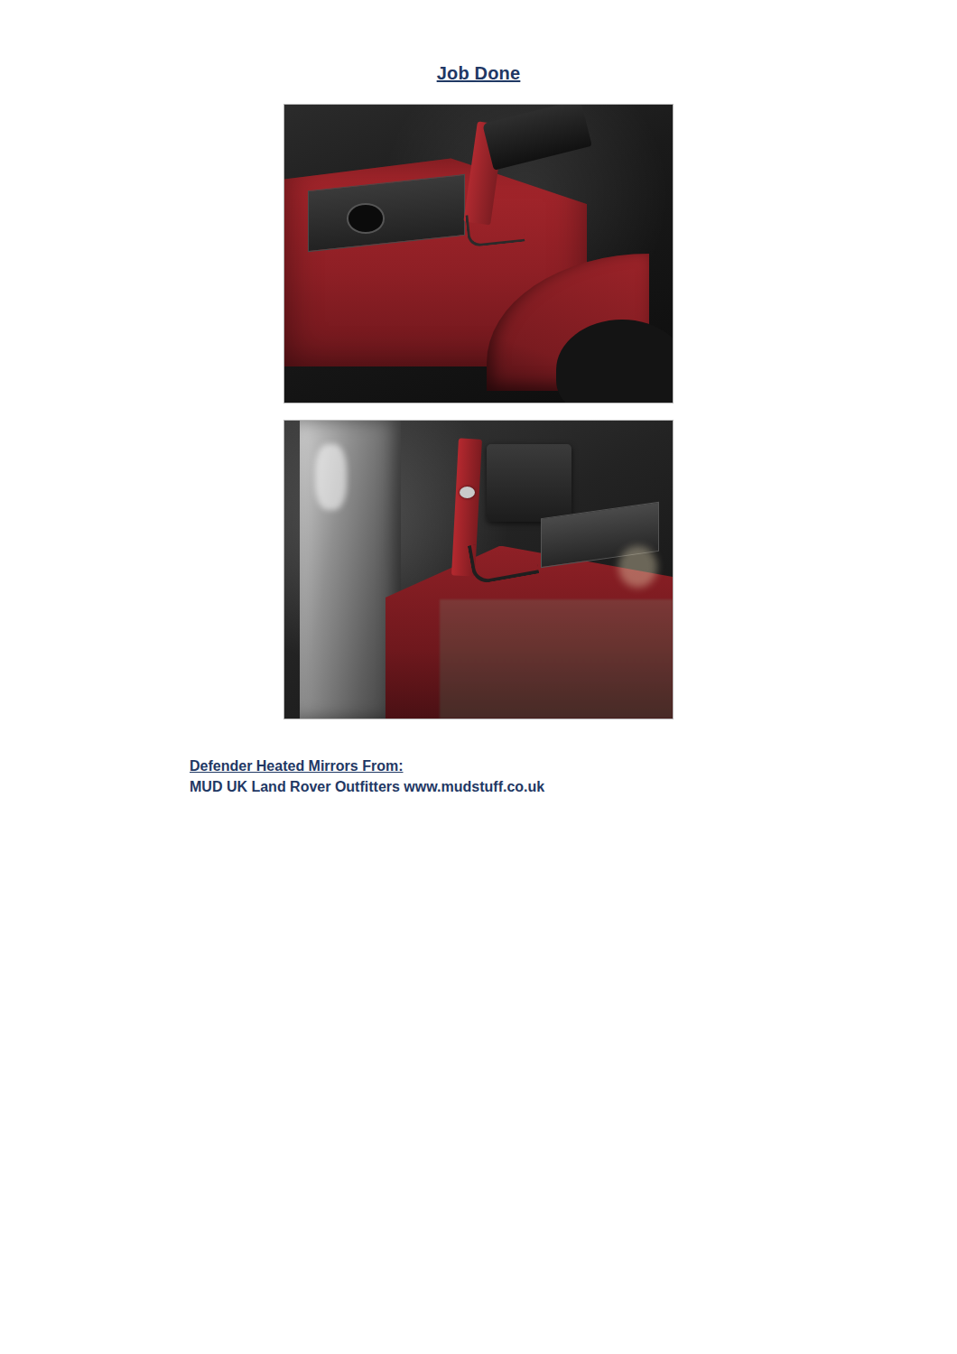Job Done
Defender Heated Mirrors From: MUD UK Land Rover Outfitters www.mudstuff.co.uk